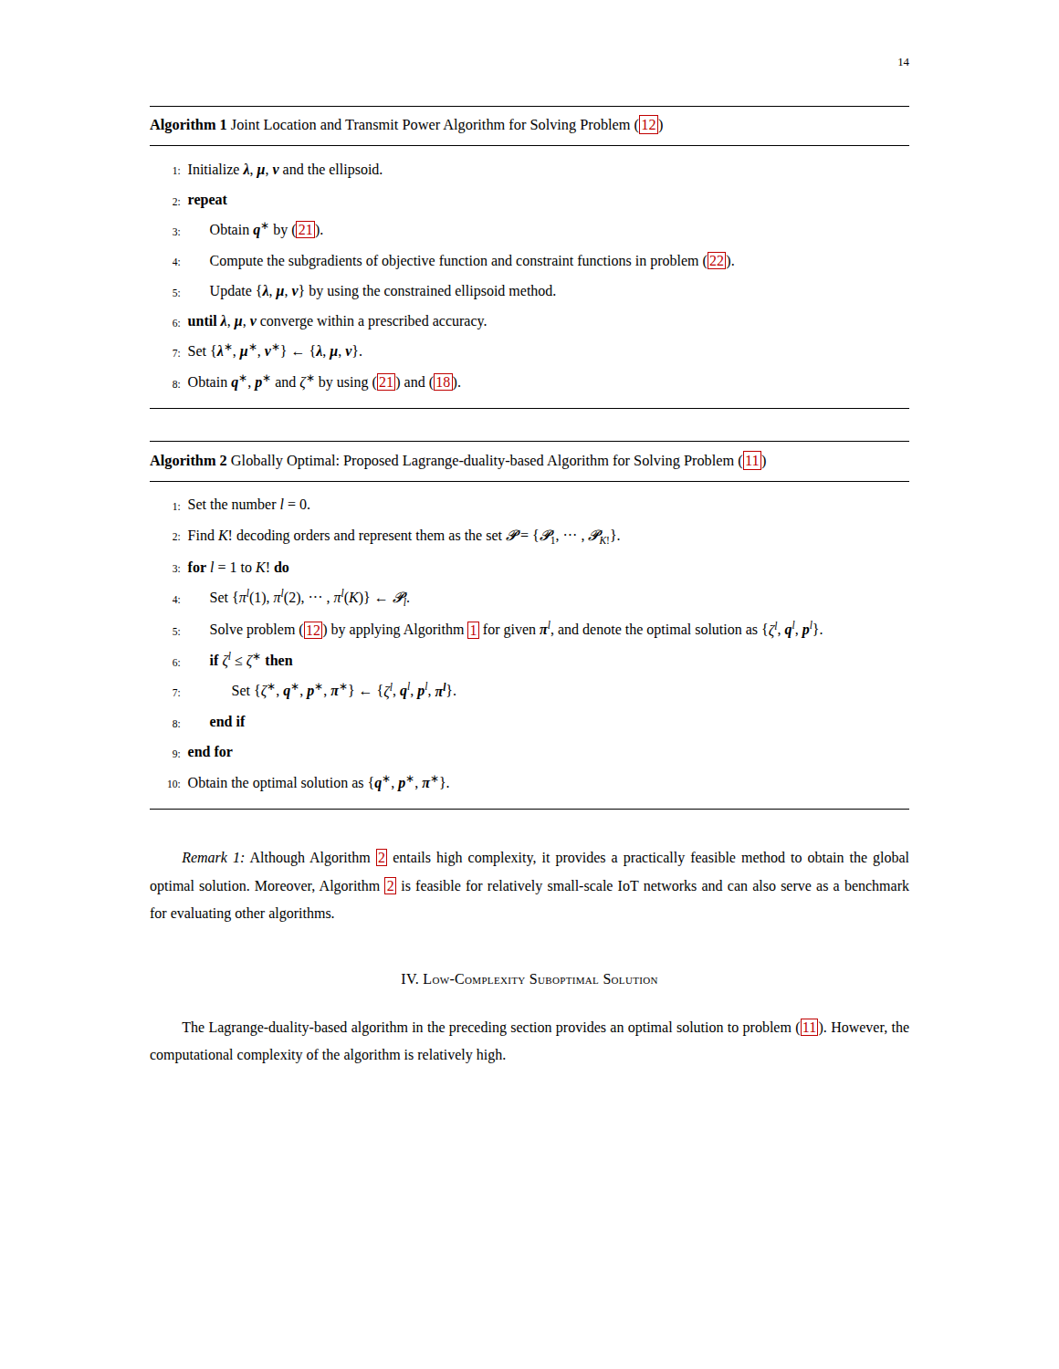14
Algorithm 1 Joint Location and Transmit Power Algorithm for Solving Problem (12)
Initialize λ, μ, v and the ellipsoid.
repeat
Obtain q∗ by (21).
Compute the subgradients of objective function and constraint functions in problem (22).
Update {λ, μ, v} by using the constrained ellipsoid method.
until λ, μ, v converge within a prescribed accuracy.
Set {λ∗, μ∗, v∗} ← {λ, μ, v}.
Obtain q∗, p∗ and ζ∗ by using (21) and (18).
Algorithm 2 Globally Optimal: Proposed Lagrange-duality-based Algorithm for Solving Problem (11)
Set the number l = 0.
Find K! decoding orders and represent them as the set 𝓟 = {𝓟1, ··· , 𝓟K!}.
for l = 1 to K! do
Set {πl(1), πl(2), ··· , πl(K)} ← 𝓟l.
Solve problem (12) by applying Algorithm 1 for given πl, and denote the optimal solution as {ζl, ql, pl}.
if ζl ≤ ζ∗ then
Set {ζ∗, q∗, p∗, π∗} ← {ζl, ql, pl, πl}.
end if
end for
Obtain the optimal solution as {q∗, p∗, π∗}.
Remark 1: Although Algorithm 2 entails high complexity, it provides a practically feasible method to obtain the global optimal solution. Moreover, Algorithm 2 is feasible for relatively small-scale IoT networks and can also serve as a benchmark for evaluating other algorithms.
IV. Low-Complexity Suboptimal Solution
The Lagrange-duality-based algorithm in the preceding section provides an optimal solution to problem (11). However, the computational complexity of the algorithm is relatively high.